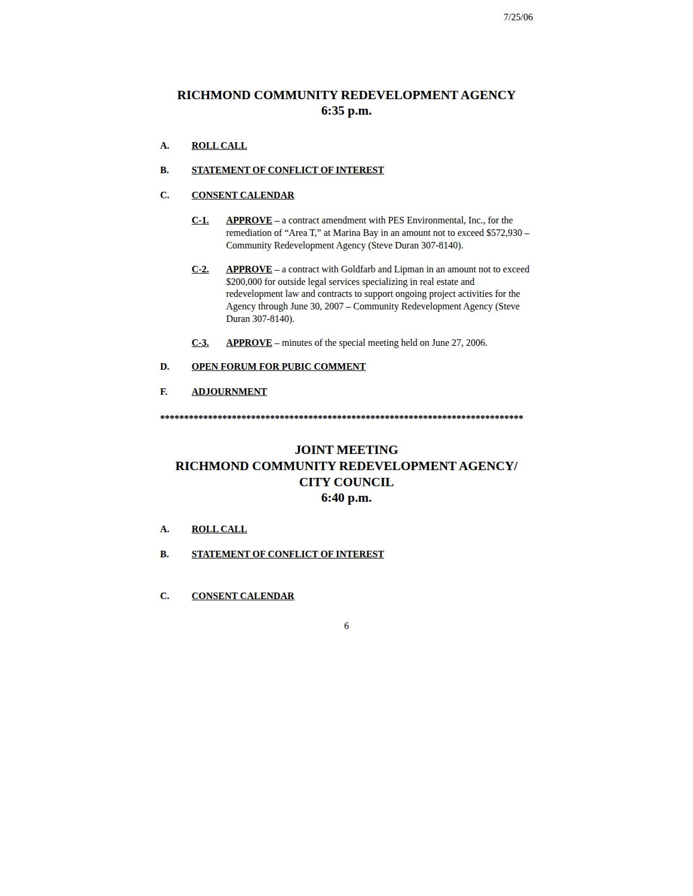7/25/06
RICHMOND COMMUNITY REDEVELOPMENT AGENCY
6:35 p.m.
A.
ROLL CALL
B.
STATEMENT OF CONFLICT OF INTEREST
C.
CONSENT CALENDAR
C-1.
APPROVE – a contract amendment with PES Environmental, Inc., for the remediation of “Area T,” at Marina Bay in an amount not to exceed $572,930 – Community Redevelopment Agency (Steve Duran 307-8140).
C-2.
APPROVE – a contract with Goldfarb and Lipman in an amount not to exceed $200,000 for outside legal services specializing in real estate and redevelopment law and contracts to support ongoing project activities for the Agency through June 30, 2007 – Community Redevelopment Agency (Steve Duran 307-8140).
C-3.
APPROVE – minutes of the special meeting held on June 27, 2006.
D.
OPEN FORUM FOR PUBIC COMMENT
F.
ADJOURNMENT
****************************************************************************
JOINT MEETING
RICHMOND COMMUNITY REDEVELOPMENT AGENCY/
CITY COUNCIL
6:40 p.m.
A.
ROLL CALL
B.
STATEMENT OF CONFLICT OF INTEREST
C.
CONSENT CALENDAR
6